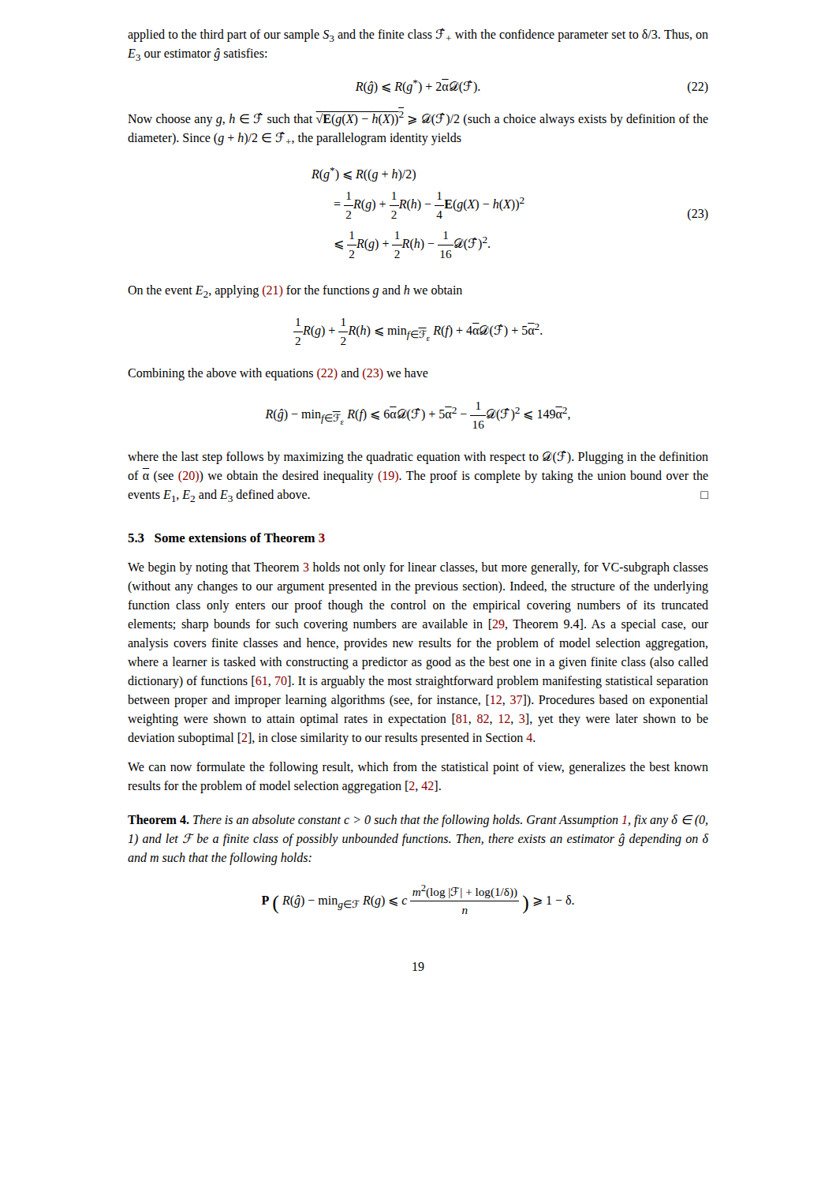applied to the third part of our sample S3 and the finite class ℱ̂+ with the confidence parameter set to δ/3. Thus, on E3 our estimator ĝ satisfies:
R(ĝ) ⩽ R(g*) + 2α 𝒟(ℱ̂). (22)
Now choose any g, h ∈ ℱ̂ such that √E(g(X) − h(X))2 ⩾ 𝒟(ℱ̂)/2 (such a choice always exists by definition of the diameter). Since (g + h)/2 ∈ ℱ̂+, the parallelogram identity yields
R(g*) ⩽ R((g + h)/2)
= 12 R(g) + 12 R(h) − 14 E(g(X) − h(X))2
⩽ 12 R(g) + 12 R(h) − 116 𝒟(ℱ̂)2.
(23)
On the event E2, applying (21) for the functions g and h we obtain
12 R(g) + 12 R(h) ⩽ minf∈ℱε R(f) + 4α 𝒟(ℱ̂) + 5α2.
Combining the above with equations (22) and (23) we have
R(ĝ) − minf∈ℱε R(f) ⩽ 6α 𝒟(ℱ̂) + 5α2 − 116 𝒟(ℱ̂)2 ⩽ 149α2,
where the last step follows by maximizing the quadratic equation with respect to 𝒟(ℱ̂). Plugging in the definition of α (see (20)) we obtain the desired inequality (19). The proof is complete by taking the union bound over the events E1, E2 and E3 defined above. □
5.3 Some extensions of Theorem 3
We begin by noting that Theorem 3 holds not only for linear classes, but more generally, for VC-subgraph classes (without any changes to our argument presented in the previous section). Indeed, the structure of the underlying function class only enters our proof though the control on the empirical covering numbers of its truncated elements; sharp bounds for such covering numbers are available in [29, Theorem 9.4]. As a special case, our analysis covers finite classes and hence, provides new results for the problem of model selection aggregation, where a learner is tasked with constructing a predictor as good as the best one in a given finite class (also called dictionary) of functions [61, 70]. It is arguably the most straightforward problem manifesting statistical separation between proper and improper learning algorithms (see, for instance, [12, 37]). Procedures based on exponential weighting were shown to attain optimal rates in expectation [81, 82, 12, 3], yet they were later shown to be deviation suboptimal [2], in close similarity to our results presented in Section 4.
We can now formulate the following result, which from the statistical point of view, generalizes the best known results for the problem of model selection aggregation [2, 42].
Theorem 4. There is an absolute constant c > 0 such that the following holds. Grant Assumption 1, fix any δ ∈ (0, 1) and let ℱ be a finite class of possibly unbounded functions. Then, there exists an estimator ĝ depending on δ and m such that the following holds:
P ( R(ĝ) − ming∈ℱ R(g) ⩽ c m2(log |ℱ| + log(1/δ)) n ) ⩾ 1 − δ.
19